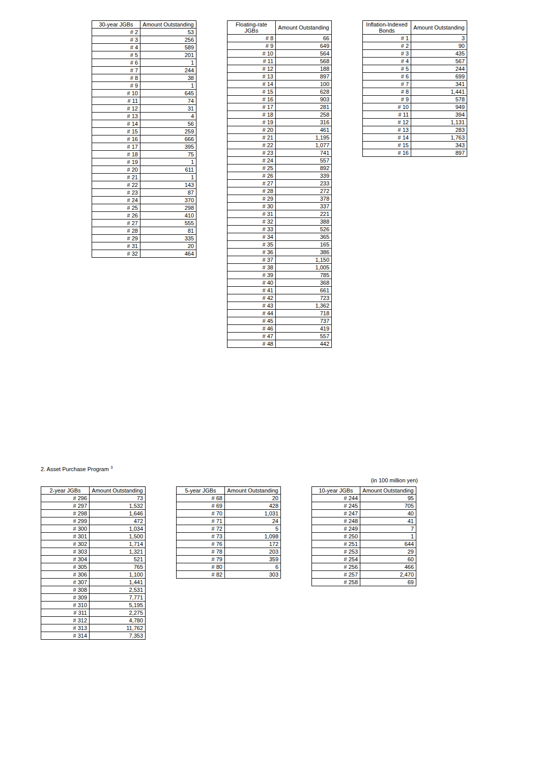| 30-year JGBs | Amount Outstanding |
| --- | --- |
| # 2 | 53 |
| # 3 | 256 |
| # 4 | 589 |
| # 5 | 201 |
| # 6 | 1 |
| # 7 | 244 |
| # 8 | 38 |
| # 9 | 1 |
| # 10 | 645 |
| # 11 | 74 |
| # 12 | 31 |
| # 13 | 4 |
| # 14 | 56 |
| # 15 | 259 |
| # 16 | 666 |
| # 17 | 395 |
| # 18 | 75 |
| # 19 | 1 |
| # 20 | 611 |
| # 21 | 1 |
| # 22 | 143 |
| # 23 | 87 |
| # 24 | 370 |
| # 25 | 298 |
| # 26 | 410 |
| # 27 | 555 |
| # 28 | 81 |
| # 29 | 335 |
| # 31 | 20 |
| # 32 | 464 |
| Floating-rate JGBs | Amount Outstanding |
| --- | --- |
| # 8 | 66 |
| # 9 | 649 |
| # 10 | 564 |
| # 11 | 568 |
| # 12 | 188 |
| # 13 | 897 |
| # 14 | 100 |
| # 15 | 628 |
| # 16 | 903 |
| # 17 | 281 |
| # 18 | 258 |
| # 19 | 316 |
| # 20 | 461 |
| # 21 | 1,195 |
| # 22 | 1,077 |
| # 23 | 741 |
| # 24 | 557 |
| # 25 | 892 |
| # 26 | 339 |
| # 27 | 233 |
| # 28 | 272 |
| # 29 | 378 |
| # 30 | 337 |
| # 31 | 221 |
| # 32 | 388 |
| # 33 | 526 |
| # 34 | 365 |
| # 35 | 165 |
| # 36 | 386 |
| # 37 | 1,150 |
| # 38 | 1,005 |
| # 39 | 785 |
| # 40 | 368 |
| # 41 | 661 |
| # 42 | 723 |
| # 43 | 1,362 |
| # 44 | 718 |
| # 45 | 737 |
| # 46 | 419 |
| # 47 | 557 |
| # 48 | 442 |
| Inflation-Indexed Bonds | Amount Outstanding |
| --- | --- |
| # 1 | 3 |
| # 2 | 90 |
| # 3 | 435 |
| # 4 | 567 |
| # 5 | 244 |
| # 6 | 699 |
| # 7 | 341 |
| # 8 | 1,441 |
| # 9 | 578 |
| # 10 | 949 |
| # 11 | 394 |
| # 12 | 1,131 |
| # 13 | 283 |
| # 14 | 1,763 |
| # 15 | 343 |
| # 16 | 897 |
2. Asset Purchase Program 3
(in 100 million yen)
| 2-year JGBs | Amount Outstanding |
| --- | --- |
| # 296 | 73 |
| # 297 | 1,532 |
| # 298 | 1,646 |
| # 299 | 472 |
| # 300 | 1,034 |
| # 301 | 1,500 |
| # 302 | 1,714 |
| # 303 | 1,321 |
| # 304 | 521 |
| # 305 | 765 |
| # 306 | 1,100 |
| # 307 | 1,441 |
| # 308 | 2,531 |
| # 309 | 7,771 |
| # 310 | 5,195 |
| # 311 | 2,275 |
| # 312 | 4,780 |
| # 313 | 11,762 |
| # 314 | 7,353 |
| 5-year JGBs | Amount Outstanding |
| --- | --- |
| # 68 | 20 |
| # 69 | 428 |
| # 70 | 1,031 |
| # 71 | 24 |
| # 72 | 5 |
| # 73 | 1,098 |
| # 76 | 172 |
| # 78 | 203 |
| # 79 | 359 |
| # 80 | 6 |
| # 82 | 303 |
| 10-year JGBs | Amount Outstanding |
| --- | --- |
| # 244 | 95 |
| # 245 | 705 |
| # 247 | 40 |
| # 248 | 41 |
| # 249 | 7 |
| # 250 | 1 |
| # 251 | 644 |
| # 253 | 29 |
| # 254 | 60 |
| # 256 | 466 |
| # 257 | 2,470 |
| # 258 | 69 |